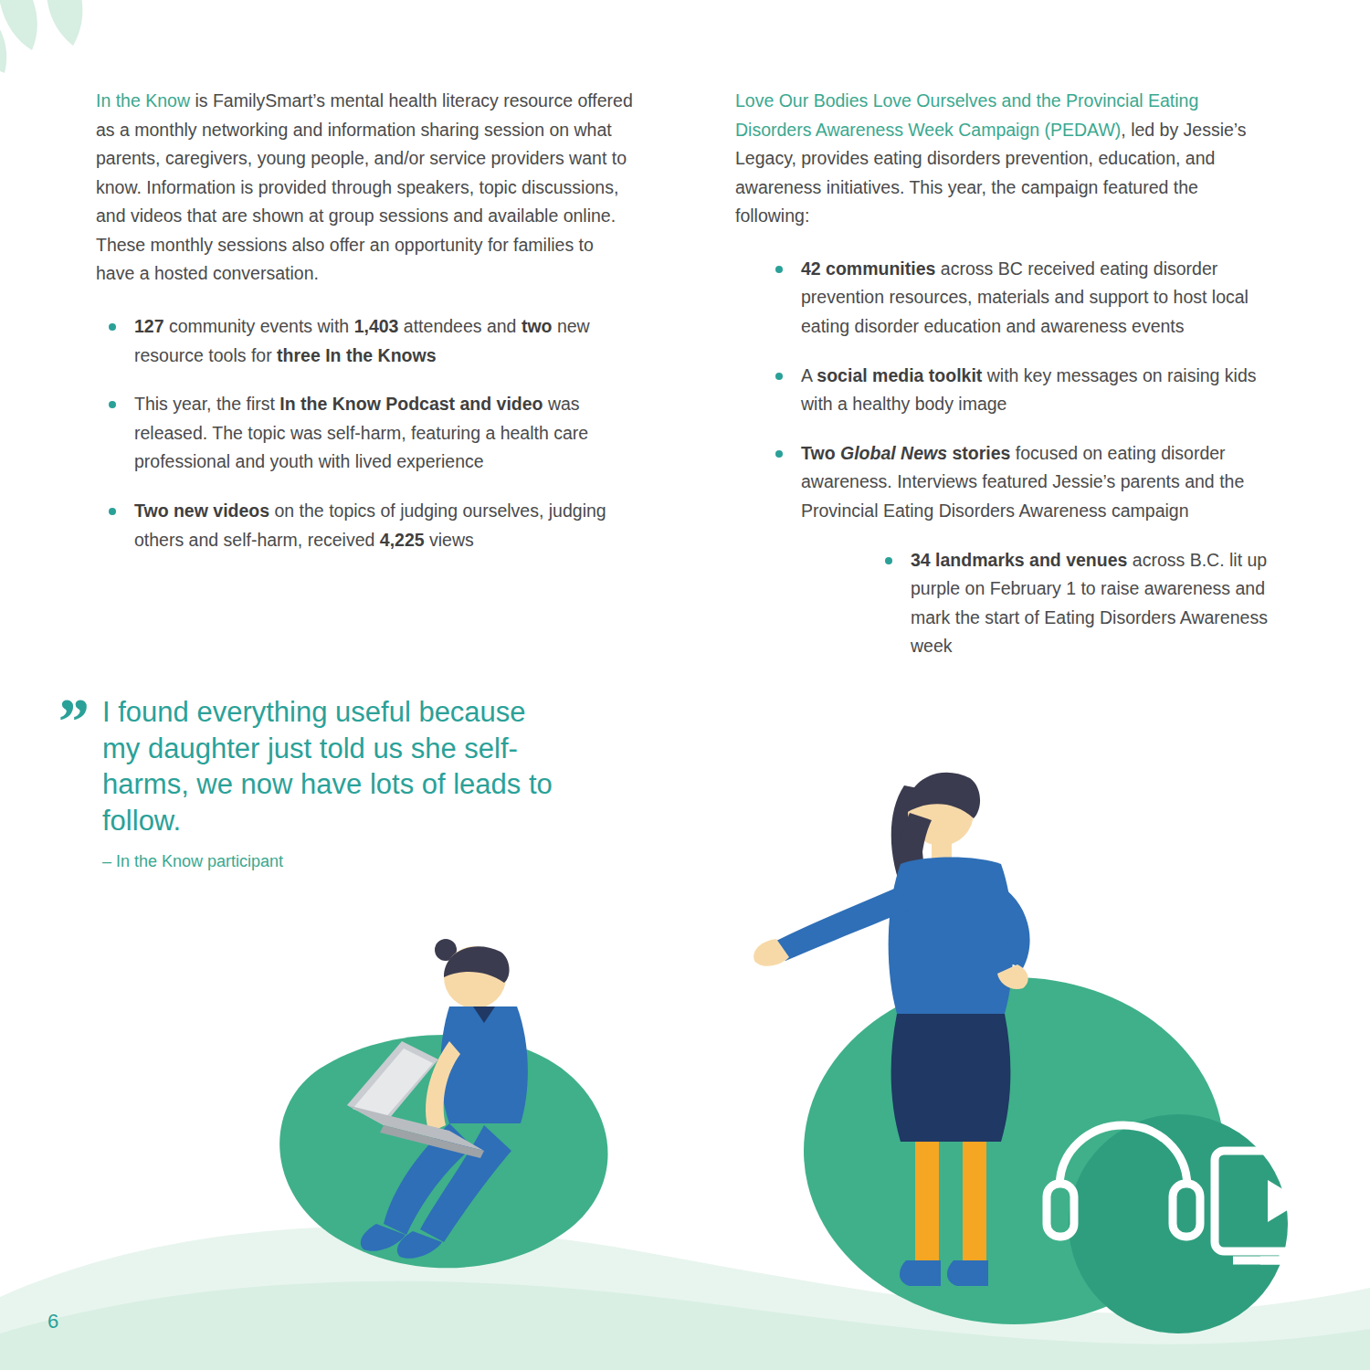In the Know is FamilySmart’s mental health literacy resource offered as a monthly networking and information sharing session on what parents, caregivers, young people, and/or service providers want to know. Information is provided through speakers, topic discussions, and videos that are shown at group sessions and available online. These monthly sessions also offer an opportunity for families to have a hosted conversation.
127 community events with 1,403 attendees and two new resource tools for three In the Knows
This year, the first In the Know Podcast and video was released. The topic was self-harm, featuring a health care professional and youth with lived experience
Two new videos on the topics of judging ourselves, judging others and self-harm, received 4,225 views
Love Our Bodies Love Ourselves and the Provincial Eating Disorders Awareness Week Campaign (PEDAW), led by Jessie’s Legacy, provides eating disorders prevention, education, and awareness initiatives. This year, the campaign featured the following:
42 communities across BC received eating disorder prevention resources, materials and support to host local eating disorder education and awareness events
A social media toolkit with key messages on raising kids with a healthy body image
Two Global News stories focused on eating disorder awareness. Interviews featured Jessie’s parents and the Provincial Eating Disorders Awareness campaign
34 landmarks and venues across B.C. lit up purple on February 1 to raise awareness and mark the start of Eating Disorders Awareness week
”
I found everything useful because my daughter just told us she self-harms, we now have lots of leads to follow.
– In the Know participant
6